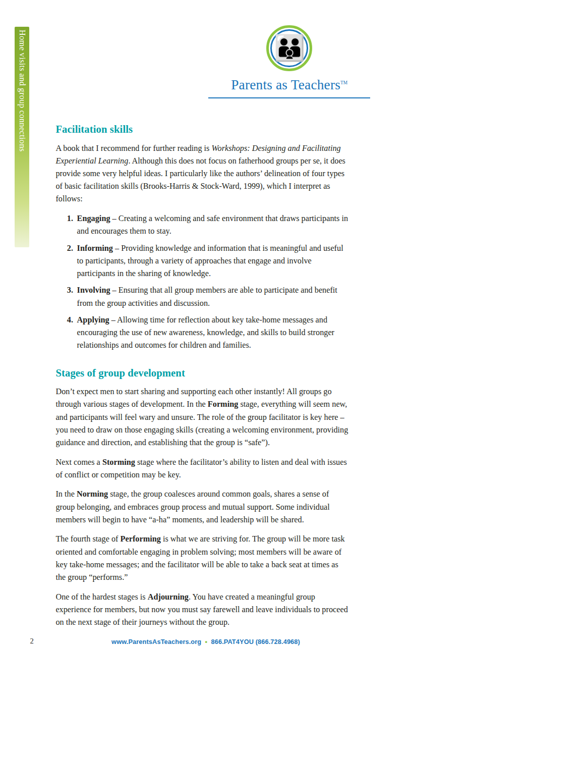Home visits and group connections
👪
Parents as TeachersTM
Facilitation skills
A book that I recommend for further reading is Workshops: Designing and Facilitating Experiential Learning. Although this does not focus on fatherhood groups per se, it does provide some very helpful ideas. I particularly like the authors’ delineation of four types of basic facilitation skills (Brooks-Harris & Stock-Ward, 1999), which I interpret as follows:
Engaging – Creating a welcoming and safe environment that draws participants in and encourages them to stay.
Informing – Providing knowledge and information that is meaningful and useful to participants, through a variety of approaches that engage and involve participants in the sharing of knowledge.
Involving – Ensuring that all group members are able to participate and benefit from the group activities and discussion.
Applying – Allowing time for reflection about key take-home messages and encouraging the use of new awareness, knowledge, and skills to build stronger relationships and outcomes for children and families.
Stages of group development
Don’t expect men to start sharing and supporting each other instantly! All groups go through various stages of development. In the Forming stage, everything will seem new, and participants will feel wary and unsure. The role of the group facilitator is key here – you need to draw on those engaging skills (creating a welcoming environment, providing guidance and direction, and establishing that the group is “safe”).
Next comes a Storming stage where the facilitator’s ability to listen and deal with issues of conflict or competition may be key.
In the Norming stage, the group coalesces around common goals, shares a sense of group belonging, and embraces group process and mutual support. Some individual members will begin to have “a-ha” moments, and leadership will be shared.
The fourth stage of Performing is what we are striving for. The group will be more task oriented and comfortable engaging in problem solving; most members will be aware of key take-home messages; and the facilitator will be able to take a back seat at times as the group “performs.”
One of the hardest stages is Adjourning. You have created a meaningful group experience for members, but now you must say farewell and leave individuals to proceed on the next stage of their journeys without the group.
2
www.ParentsAsTeachers.org • 866.PAT4YOU (866.728.4968)